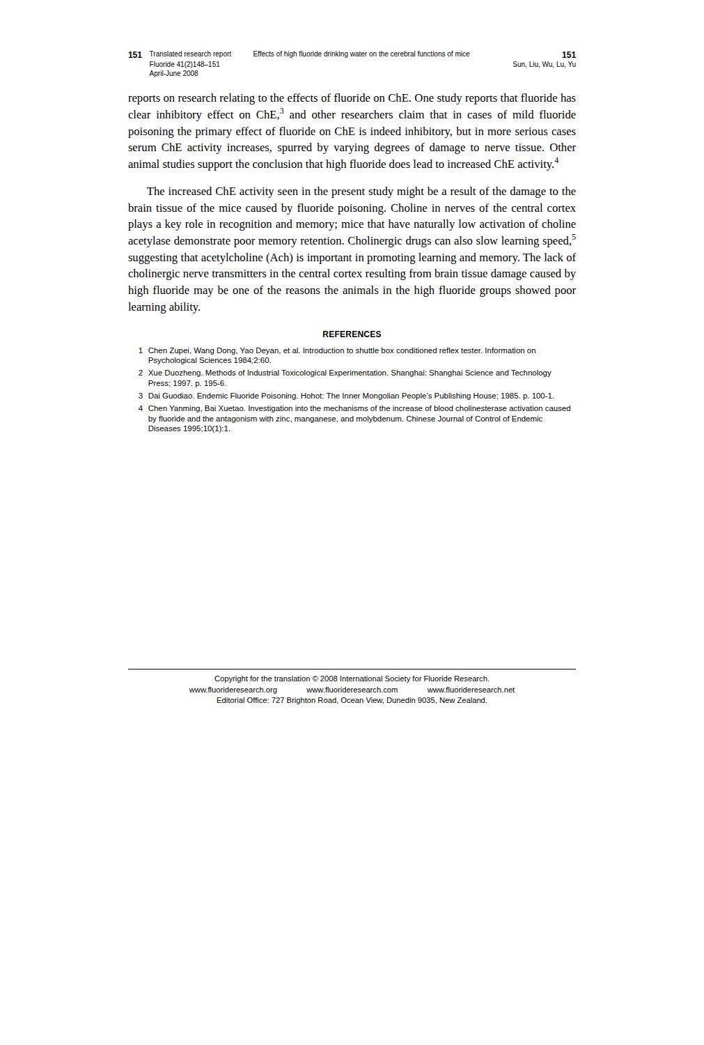| 151 | Translated research report | Effects of high fluoride drinking water on the cerebral functions of mice | 151 |
| | Fluoride 41(2)148–151 | Sun, Liu, Wu, Lu, Yu |
| | April-June 2008 | | |
reports on research relating to the effects of fluoride on ChE. One study reports that fluoride has clear inhibitory effect on ChE,3 and other researchers claim that in cases of mild fluoride poisoning the primary effect of fluoride on ChE is indeed inhibitory, but in more serious cases serum ChE activity increases, spurred by varying degrees of damage to nerve tissue. Other animal studies support the conclusion that high fluoride does lead to increased ChE activity.4
The increased ChE activity seen in the present study might be a result of the damage to the brain tissue of the mice caused by fluoride poisoning. Choline in nerves of the central cortex plays a key role in recognition and memory; mice that have naturally low activation of choline acetylase demonstrate poor memory retention. Cholinergic drugs can also slow learning speed,5 suggesting that acetylcholine (Ach) is important in promoting learning and memory. The lack of cholinergic nerve transmitters in the central cortex resulting from brain tissue damage caused by high fluoride may be one of the reasons the animals in the high fluoride groups showed poor learning ability.
REFERENCES
1 Chen Zupei, Wang Dong, Yao Deyan, et al. Introduction to shuttle box conditioned reflex tester. Information on Psychological Sciences 1984; 2:60.
2 Xue Duozheng. Methods of Industrial Toxicological Experimentation. Shanghai: Shanghai Science and Technology Press; 1997. p. 195-6.
3 Dai Guodiao. Endemic Fluoride Poisoning. Hohot: The Inner Mongolian People’s Publishing House; 1985. p. 100-1.
4 Chen Yanming, Bai Xuetao. Investigation into the mechanisms of the increase of blood cholinesterase activation caused by fluoride and the antagonism with zinc, manganese, and molybdenum. Chinese Journal of Control of Endemic Diseases 1995;10(1):1.
Copyright for the translation © 2008 International Society for Fluoride Research.
www.fluorideresearch.org www.fluorideresearch.com www.fluorideresearch.net
Editorial Office: 727 Brighton Road, Ocean View, Dunedin 9035, New Zealand.